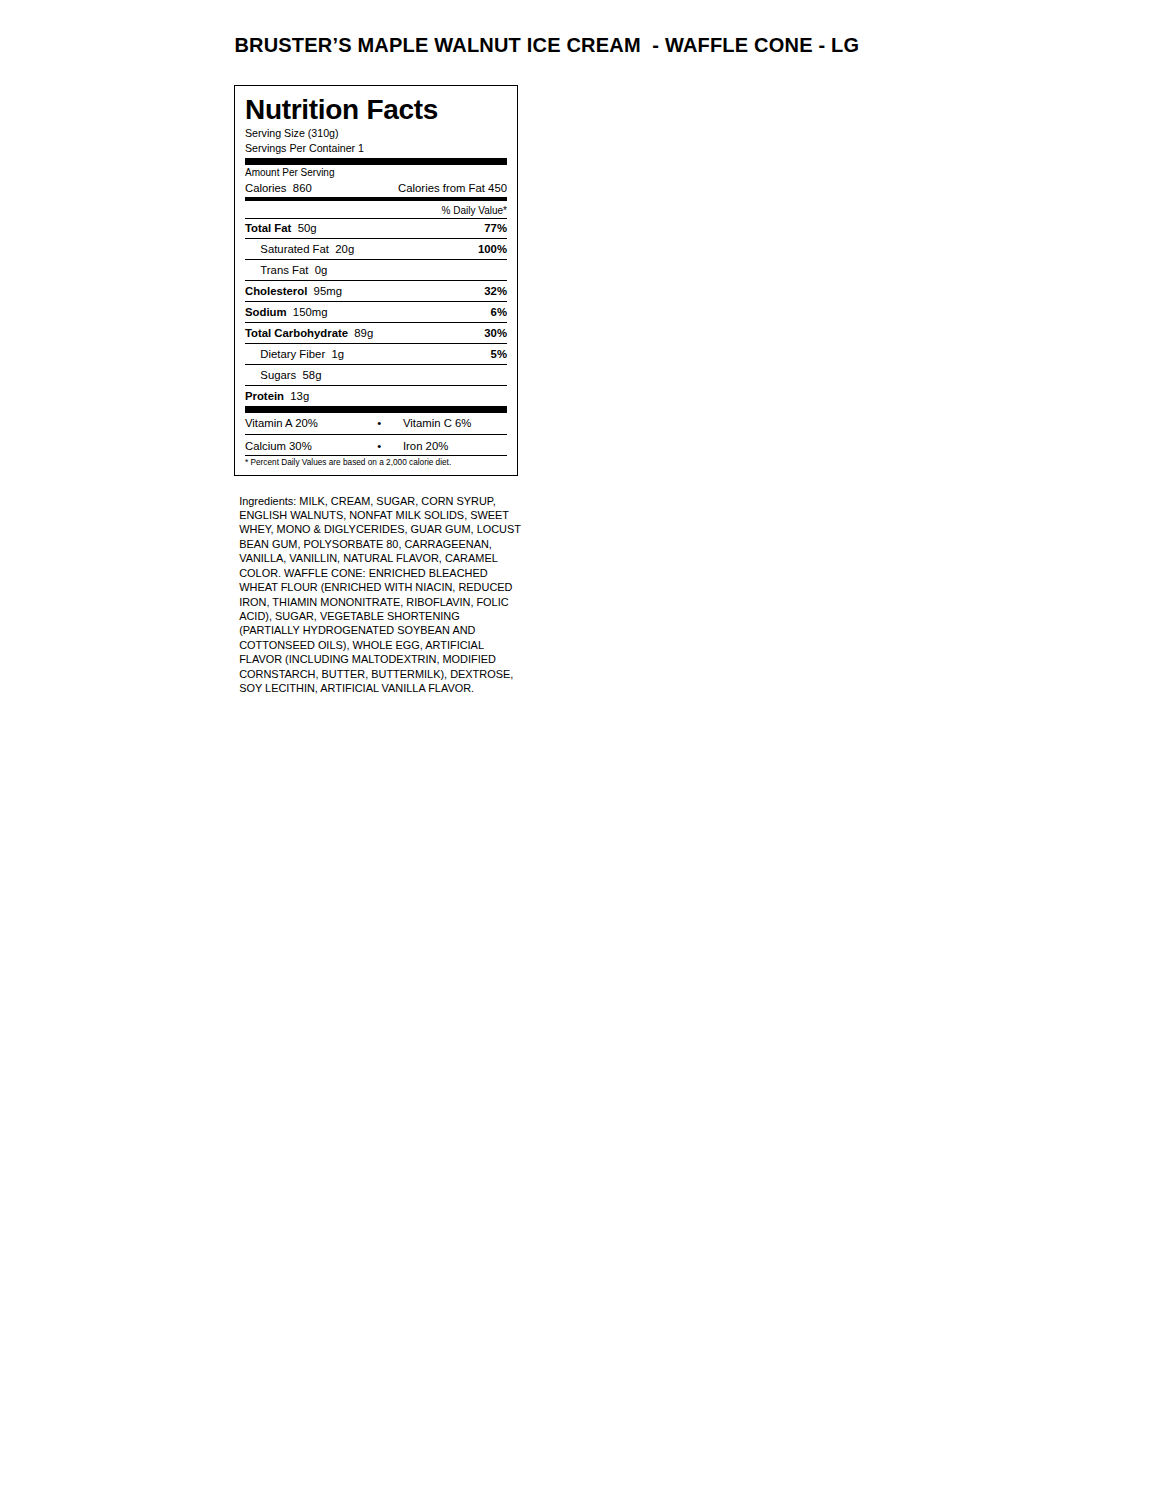BRUSTER’S MAPLE WALNUT ICE CREAM - WAFFLE CONE - LG
Nutrition Facts
Serving Size (310g)
Servings Per Container 1
Amount Per Serving
| Calories 860 | Calories from Fat 450 |
| | % Daily Value* |
| Total Fat 50g | 77% |
| Saturated Fat 20g | 100% |
| Trans Fat 0g | |
| Cholesterol 95mg | 32% |
| Sodium 150mg | 6% |
| Total Carbohydrate 89g | 30% |
| Dietary Fiber 1g | 5% |
| Sugars 58g | |
| Protein 13g | |
| Vitamin A 20% | • | Vitamin C 6% |
| Calcium 30% | • | Iron 20% |
* Percent Daily Values are based on a 2,000 calorie diet.
Ingredients: MILK, CREAM, SUGAR, CORN SYRUP, ENGLISH WALNUTS, NONFAT MILK SOLIDS, SWEET WHEY, MONO & DIGLYCERIDES, GUAR GUM, LOCUST BEAN GUM, POLYSORBATE 80, CARRAGEENAN, VANILLA, VANILLIN, NATURAL FLAVOR, CARAMEL COLOR. WAFFLE CONE: ENRICHED BLEACHED WHEAT FLOUR (ENRICHED WITH NIACIN, REDUCED IRON, THIAMIN MONONITRATE, RIBOFLAVIN, FOLIC ACID), SUGAR, VEGETABLE SHORTENING (PARTIALLY HYDROGENATED SOYBEAN AND COTTONSEED OILS), WHOLE EGG, ARTIFICIAL FLAVOR (INCLUDING MALTODEXTRIN, MODIFIED CORNSTARCH, BUTTER, BUTTERMILK), DEXTROSE, SOY LECITHIN, ARTIFICIAL VANILLA FLAVOR.